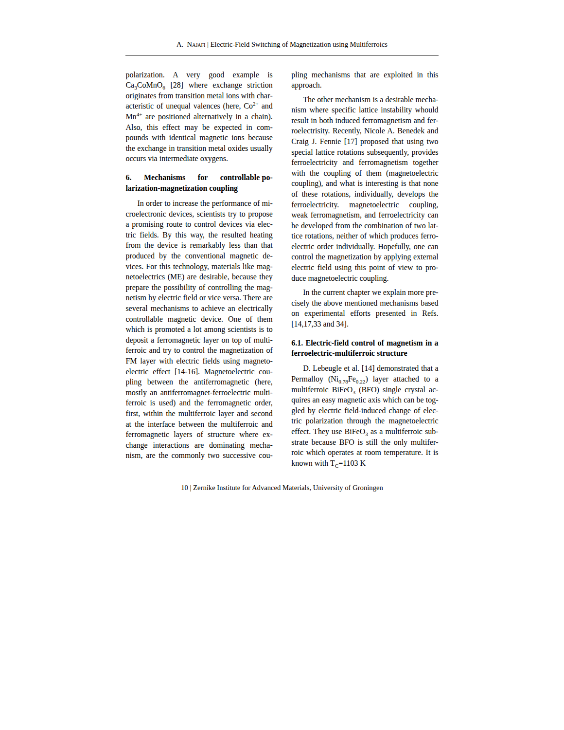A. Najafi | Electric-Field Switching of Magnetization using Multiferroics
polarization. A very good example is Ca3CoMnO6 [28] where exchange striction originates from transition metal ions with characteristic of unequal valences (here, Co2+ and Mn4+ are positioned alternatively in a chain). Also, this effect may be expected in compounds with identical magnetic ions because the exchange in transition metal oxides usually occurs via intermediate oxygens.
6. Mechanisms for controllable polarization-magnetization coupling
In order to increase the performance of microelectronic devices, scientists try to propose a promising route to control devices via electric fields. By this way, the resulted heating from the device is remarkably less than that produced by the conventional magnetic devices. For this technology, materials like magnetoelectrics (ME) are desirable, because they prepare the possibility of controlling the magnetism by electric field or vice versa. There are several mechanisms to achieve an electrically controllable magnetic device. One of them which is promoted a lot among scientists is to deposit a ferromagnetic layer on top of multiferroic and try to control the magnetization of FM layer with electric fields using magnetoelectric effect [14-16]. Magnetoelectric coupling between the antiferromagnetic (here, mostly an antiferromagnet-ferroelectric multiferroic is used) and the ferromagnetic order, first, within the multiferroic layer and second at the interface between the multiferroic and ferromagnetic layers of structure where exchange interactions are dominating mechanism, are the commonly two successive coupling mechanisms that are exploited in this approach.
The other mechanism is a desirable mechanism where specific lattice instability whould result in both induced ferromagnetism and ferroelectrisity. Recently, Nicole A. Benedek and Craig J. Fennie [17] proposed that using two special lattice rotations subsequently, provides ferroelectricity and ferromagnetism together with the coupling of them (magnetoelectric coupling), and what is interesting is that none of these rotations, individually, develops the ferroelectricity. magnetoelectric coupling, weak ferromagnetism, and ferroelectricity can be developed from the combination of two lattice rotations, neither of which produces ferroelectric order individually. Hopefully, one can control the magnetization by applying external electric field using this point of view to produce magnetoelectric coupling.
In the current chapter we explain more precisely the above mentioned mechanisms based on experimental efforts presented in Refs. [14,17,33 and 34].
6.1. Electric-field control of magnetism in a ferroelectric-multiferroic structure
D. Lebeugle et al. [14] demonstrated that a Permalloy (Ni0.78Fe0.22) layer attached to a multiferroic BiFeO3 (BFO) single crystal acquires an easy magnetic axis which can be toggled by electric field-induced change of electric polarization through the magnetoelectric effect. They use BiFeO3 as a multiferroic substrate because BFO is still the only multiferroic which operates at room temperature. It is known with TC=1103 K
10 | Zernike Institute for Advanced Materials, University of Groningen